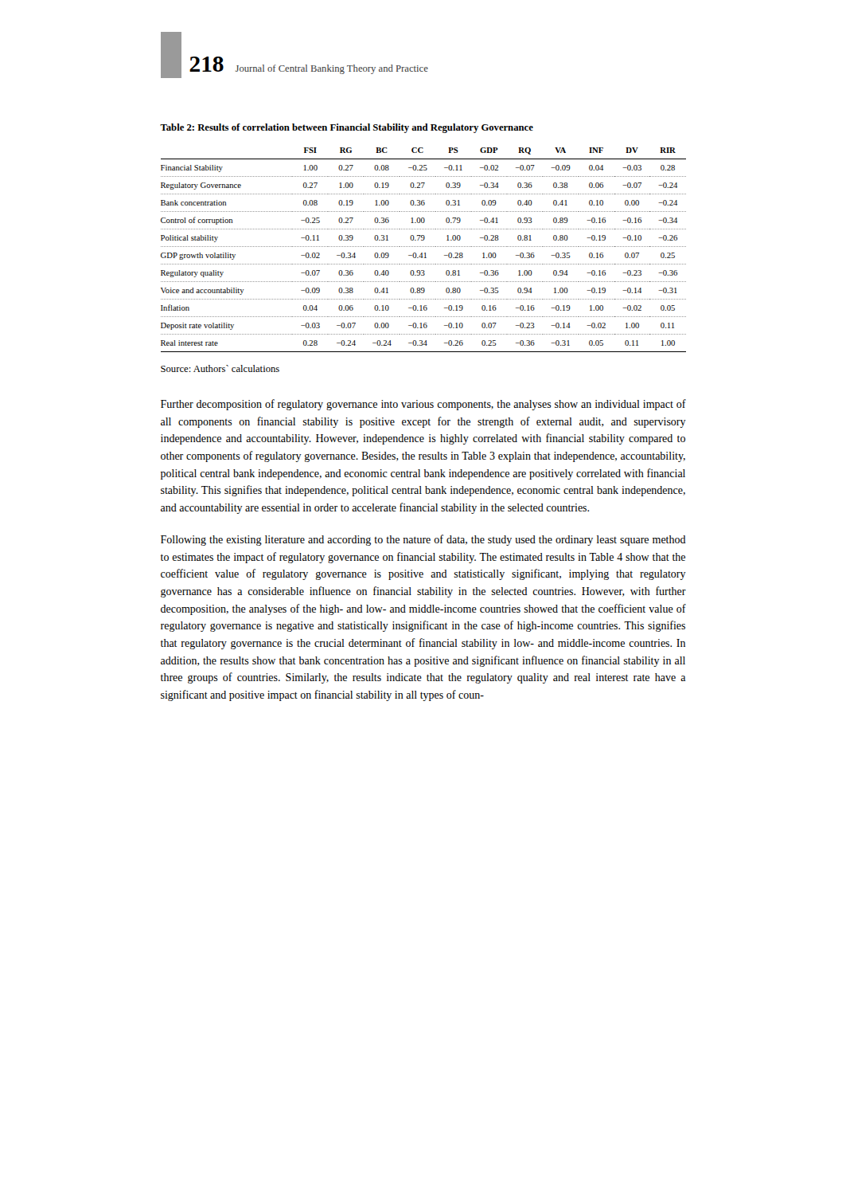218
Journal of Central Banking Theory and Practice
Table 2: Results of correlation between Financial Stability and Regulatory Governance
| | FSI | RG | BC | CC | PS | GDP | RQ | VA | INF | DV | RIR |
| --- | --- | --- | --- | --- | --- | --- | --- | --- | --- | --- | --- |
| Financial Stability | 1.00 | 0.27 | 0.08 | −0.25 | −0.11 | −0.02 | −0.07 | −0.09 | 0.04 | −0.03 | 0.28 |
| Regulatory Governance | 0.27 | 1.00 | 0.19 | 0.27 | 0.39 | −0.34 | 0.36 | 0.38 | 0.06 | −0.07 | −0.24 |
| Bank concentration | 0.08 | 0.19 | 1.00 | 0.36 | 0.31 | 0.09 | 0.40 | 0.41 | 0.10 | 0.00 | −0.24 |
| Control of corruption | −0.25 | 0.27 | 0.36 | 1.00 | 0.79 | −0.41 | 0.93 | 0.89 | −0.16 | −0.16 | −0.34 |
| Political stability | −0.11 | 0.39 | 0.31 | 0.79 | 1.00 | −0.28 | 0.81 | 0.80 | −0.19 | −0.10 | −0.26 |
| GDP growth volatility | −0.02 | −0.34 | 0.09 | −0.41 | −0.28 | 1.00 | −0.36 | −0.35 | 0.16 | 0.07 | 0.25 |
| Regulatory quality | −0.07 | 0.36 | 0.40 | 0.93 | 0.81 | −0.36 | 1.00 | 0.94 | −0.16 | −0.23 | −0.36 |
| Voice and accountability | −0.09 | 0.38 | 0.41 | 0.89 | 0.80 | −0.35 | 0.94 | 1.00 | −0.19 | −0.14 | −0.31 |
| Inflation | 0.04 | 0.06 | 0.10 | −0.16 | −0.19 | 0.16 | −0.16 | −0.19 | 1.00 | −0.02 | 0.05 |
| Deposit rate volatility | −0.03 | −0.07 | 0.00 | −0.16 | −0.10 | 0.07 | −0.23 | −0.14 | −0.02 | 1.00 | 0.11 |
| Real interest rate | 0.28 | −0.24 | −0.24 | −0.34 | −0.26 | 0.25 | −0.36 | −0.31 | 0.05 | 0.11 | 1.00 |
Source: Authors` calculations
Further decomposition of regulatory governance into various components, the analyses show an individual impact of all components on financial stability is positive except for the strength of external audit, and supervisory independence and accountability. However, independence is highly correlated with financial stability compared to other components of regulatory governance. Besides, the results in Table 3 explain that independence, accountability, political central bank independence, and economic central bank independence are positively correlated with financial stability. This signifies that independence, political central bank independence, economic central bank independence, and accountability are essential in order to accelerate financial stability in the selected countries.
Following the existing literature and according to the nature of data, the study used the ordinary least square method to estimates the impact of regulatory governance on financial stability. The estimated results in Table 4 show that the coefficient value of regulatory governance is positive and statistically significant, implying that regulatory governance has a considerable influence on financial stability in the selected countries. However, with further decomposition, the analyses of the high- and low- and middle-income countries showed that the coefficient value of regulatory governance is negative and statistically insignificant in the case of high-income countries. This signifies that regulatory governance is the crucial determinant of financial stability in low- and middle-income countries. In addition, the results show that bank concentration has a positive and significant influence on financial stability in all three groups of countries. Similarly, the results indicate that the regulatory quality and real interest rate have a significant and positive impact on financial stability in all types of coun-